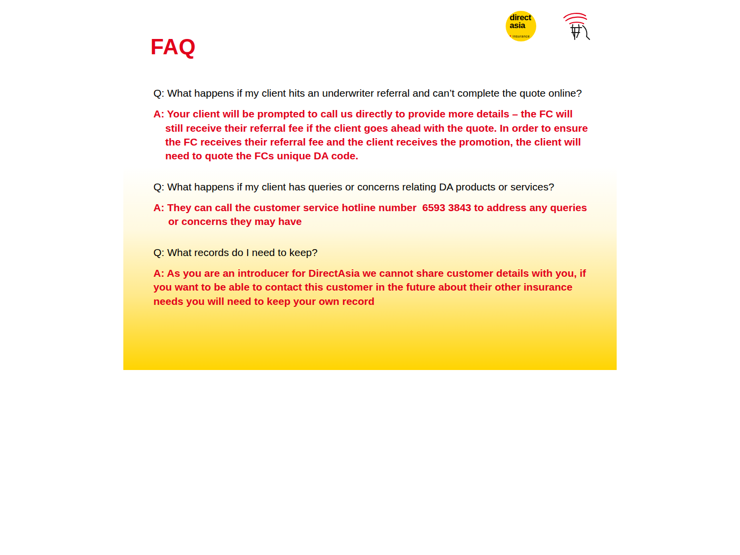direct
asia
• insurance
FAQ
Q: What happens if my client hits an underwriter referral and can’t complete the quote online?
A: Your client will be prompted to call us directly to provide more details – the FC will still receive their referral fee if the client goes ahead with the quote. In order to ensure the FC receives their referral fee and the client receives the promotion, the client will need to quote the FCs unique DA code.
Q: What happens if my client has queries or concerns relating DA products or services?
A: They can call the customer service hotline number 6593 3843 to address any queries or concerns they may have
Q: What records do I need to keep?
A: As you are an introducer for DirectAsia we cannot share customer details with you, if you want to be able to contact this customer in the future about their other insurance needs you will need to keep your own record